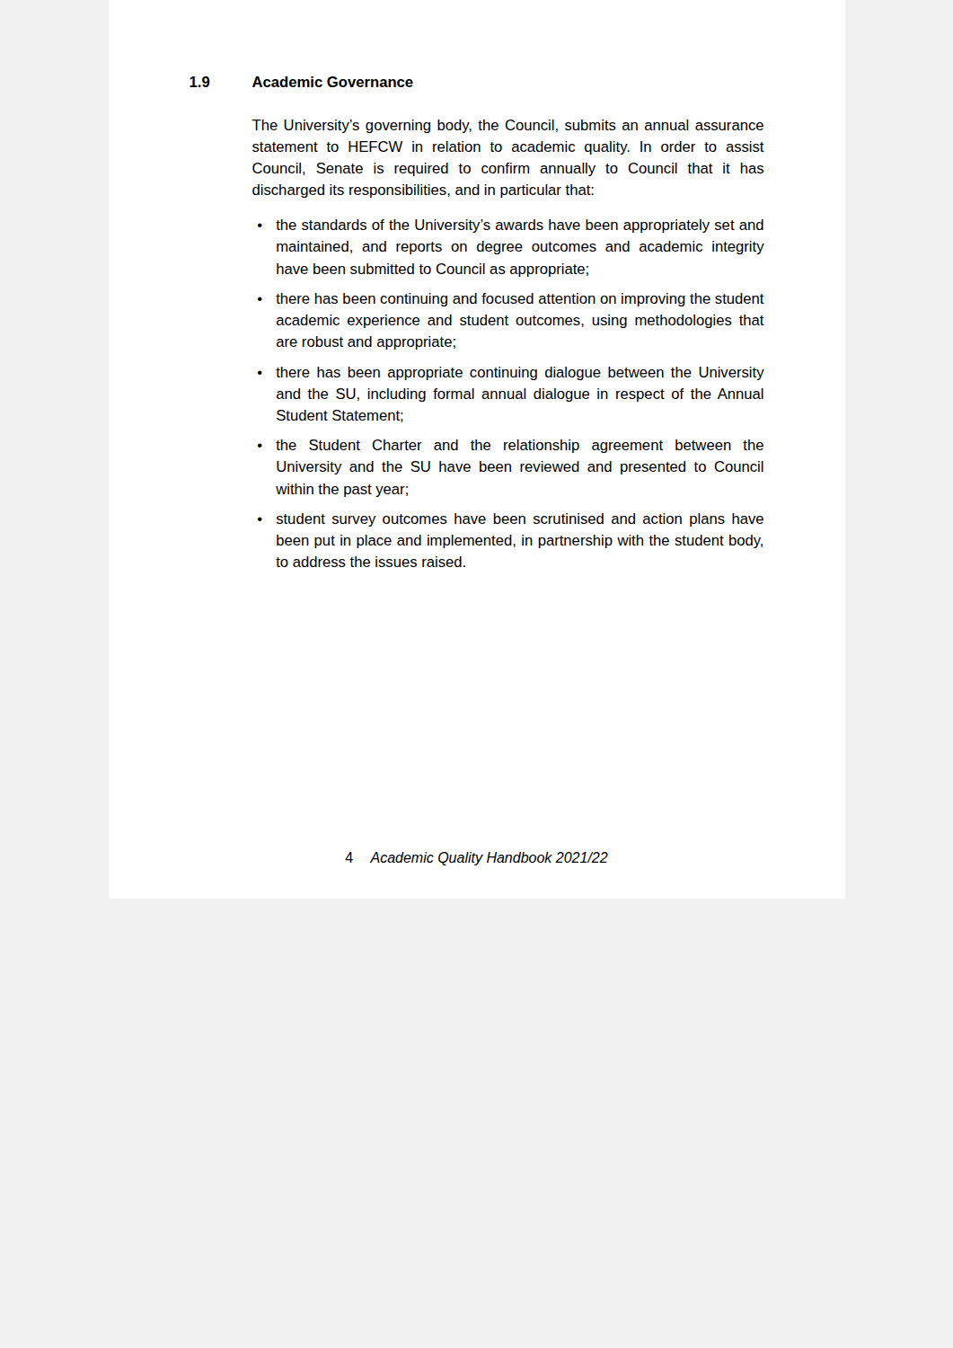1.9 Academic Governance
The University’s governing body, the Council, submits an annual assurance statement to HEFCW in relation to academic quality. In order to assist Council, Senate is required to confirm annually to Council that it has discharged its responsibilities, and in particular that:
the standards of the University’s awards have been appropriately set and maintained, and reports on degree outcomes and academic integrity have been submitted to Council as appropriate;
there has been continuing and focused attention on improving the student academic experience and student outcomes, using methodologies that are robust and appropriate;
there has been appropriate continuing dialogue between the University and the SU, including formal annual dialogue in respect of the Annual Student Statement;
the Student Charter and the relationship agreement between the University and the SU have been reviewed and presented to Council within the past year;
student survey outcomes have been scrutinised and action plans have been put in place and implemented, in partnership with the student body, to address the issues raised.
4 Academic Quality Handbook 2021/22